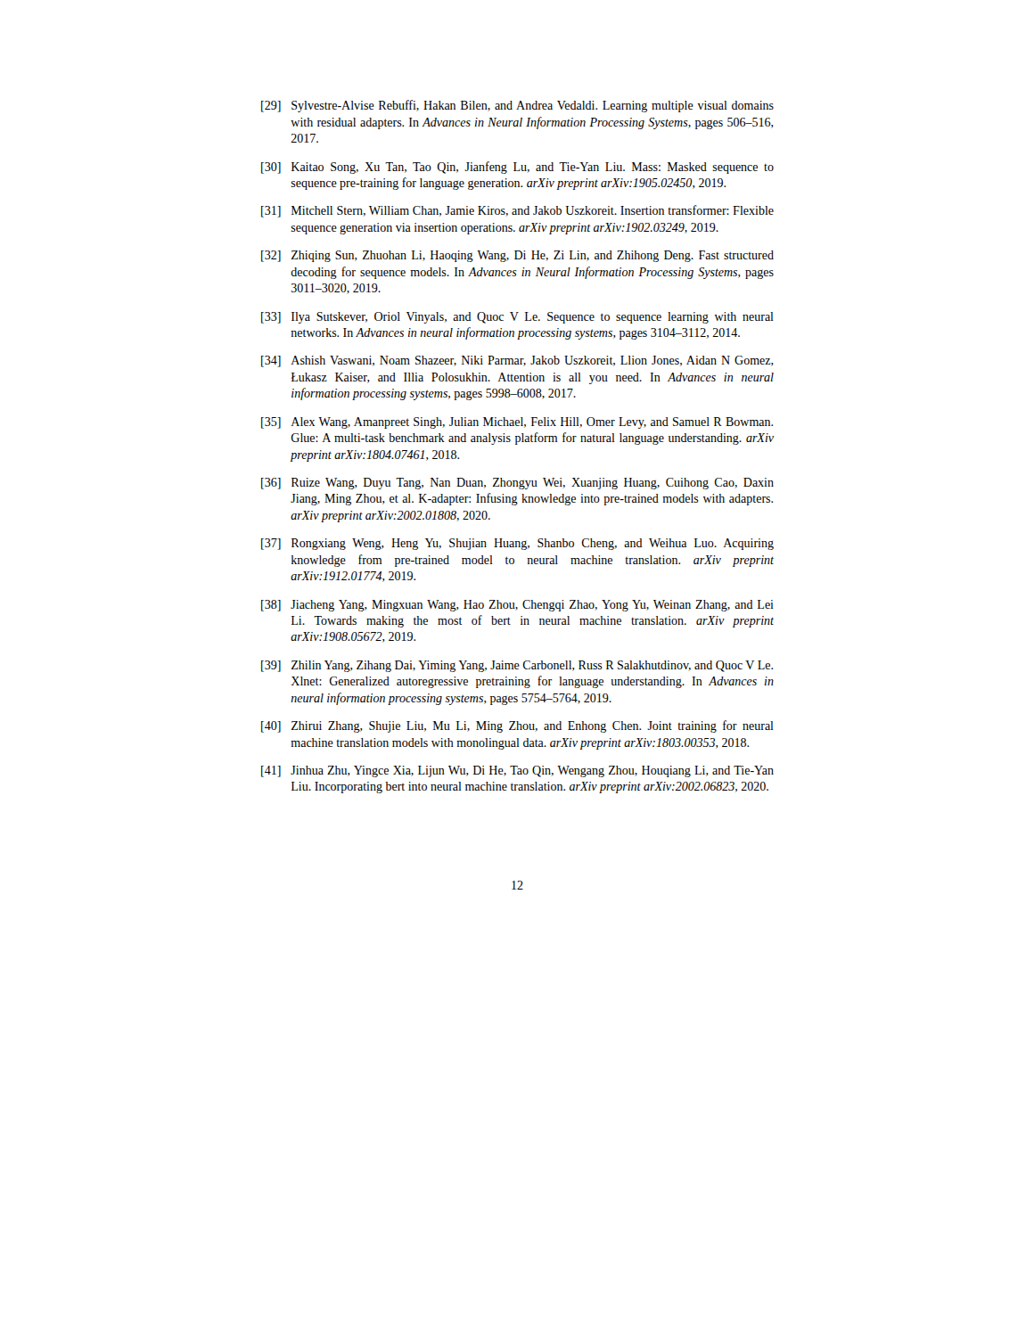[29] Sylvestre-Alvise Rebuffi, Hakan Bilen, and Andrea Vedaldi. Learning multiple visual domains with residual adapters. In Advances in Neural Information Processing Systems, pages 506–516, 2017.
[30] Kaitao Song, Xu Tan, Tao Qin, Jianfeng Lu, and Tie-Yan Liu. Mass: Masked sequence to sequence pre-training for language generation. arXiv preprint arXiv:1905.02450, 2019.
[31] Mitchell Stern, William Chan, Jamie Kiros, and Jakob Uszkoreit. Insertion transformer: Flexible sequence generation via insertion operations. arXiv preprint arXiv:1902.03249, 2019.
[32] Zhiqing Sun, Zhuohan Li, Haoqing Wang, Di He, Zi Lin, and Zhihong Deng. Fast structured decoding for sequence models. In Advances in Neural Information Processing Systems, pages 3011–3020, 2019.
[33] Ilya Sutskever, Oriol Vinyals, and Quoc V Le. Sequence to sequence learning with neural networks. In Advances in neural information processing systems, pages 3104–3112, 2014.
[34] Ashish Vaswani, Noam Shazeer, Niki Parmar, Jakob Uszkoreit, Llion Jones, Aidan N Gomez, Łukasz Kaiser, and Illia Polosukhin. Attention is all you need. In Advances in neural information processing systems, pages 5998–6008, 2017.
[35] Alex Wang, Amanpreet Singh, Julian Michael, Felix Hill, Omer Levy, and Samuel R Bowman. Glue: A multi-task benchmark and analysis platform for natural language understanding. arXiv preprint arXiv:1804.07461, 2018.
[36] Ruize Wang, Duyu Tang, Nan Duan, Zhongyu Wei, Xuanjing Huang, Cuihong Cao, Daxin Jiang, Ming Zhou, et al. K-adapter: Infusing knowledge into pre-trained models with adapters. arXiv preprint arXiv:2002.01808, 2020.
[37] Rongxiang Weng, Heng Yu, Shujian Huang, Shanbo Cheng, and Weihua Luo. Acquiring knowledge from pre-trained model to neural machine translation. arXiv preprint arXiv:1912.01774, 2019.
[38] Jiacheng Yang, Mingxuan Wang, Hao Zhou, Chengqi Zhao, Yong Yu, Weinan Zhang, and Lei Li. Towards making the most of bert in neural machine translation. arXiv preprint arXiv:1908.05672, 2019.
[39] Zhilin Yang, Zihang Dai, Yiming Yang, Jaime Carbonell, Russ R Salakhutdinov, and Quoc V Le. Xlnet: Generalized autoregressive pretraining for language understanding. In Advances in neural information processing systems, pages 5754–5764, 2019.
[40] Zhirui Zhang, Shujie Liu, Mu Li, Ming Zhou, and Enhong Chen. Joint training for neural machine translation models with monolingual data. arXiv preprint arXiv:1803.00353, 2018.
[41] Jinhua Zhu, Yingce Xia, Lijun Wu, Di He, Tao Qin, Wengang Zhou, Houqiang Li, and Tie-Yan Liu. Incorporating bert into neural machine translation. arXiv preprint arXiv:2002.06823, 2020.
12